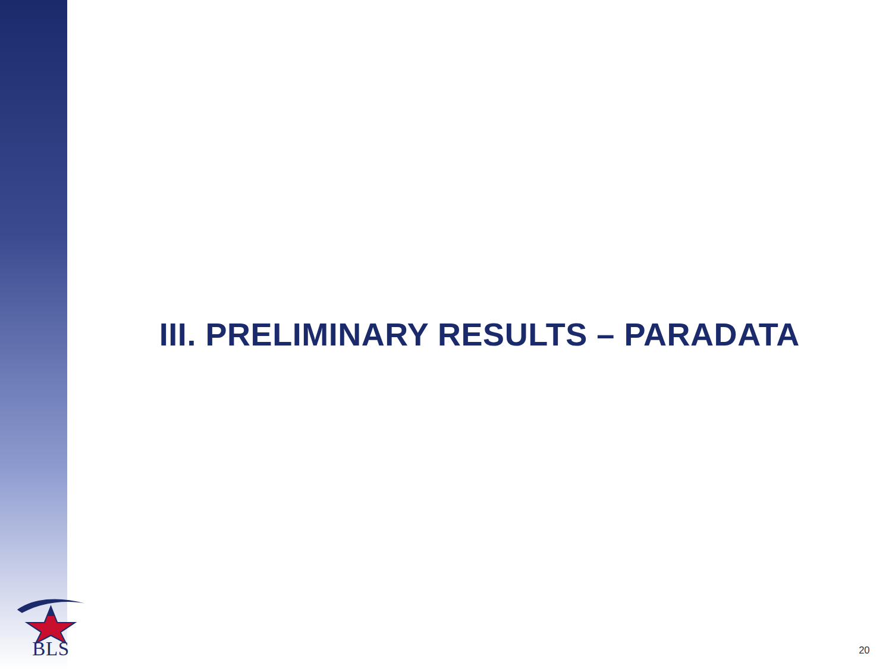III. PRELIMINARY RESULTS – PARADATA
BLS
20